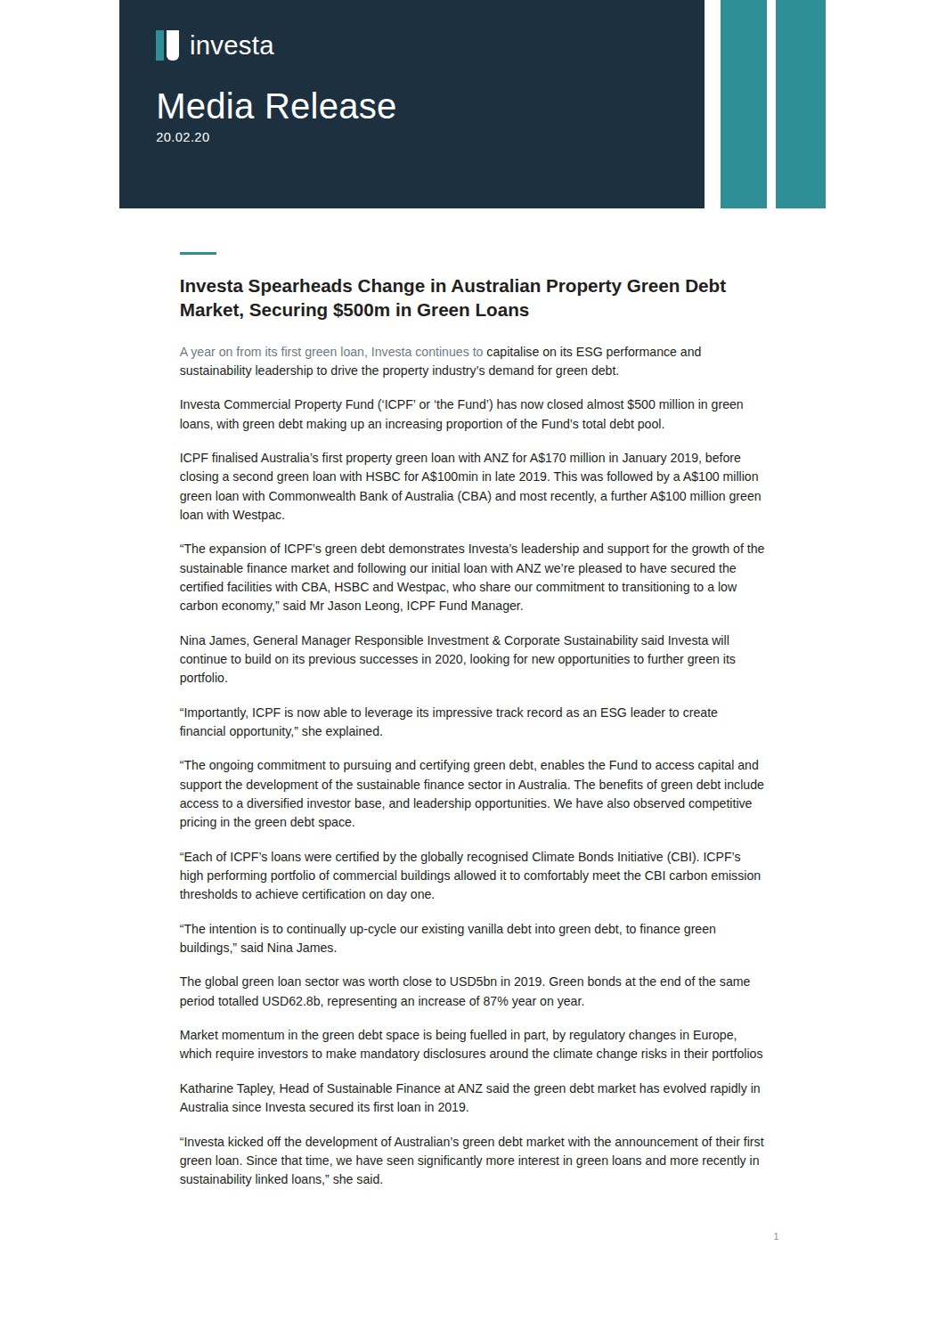investa
Media Release
20.02.20
Investa Spearheads Change in Australian Property Green Debt Market, Securing $500m in Green Loans
A year on from its first green loan, Investa continues to capitalise on its ESG performance and sustainability leadership to drive the property industry’s demand for green debt.
Investa Commercial Property Fund (‘ICPF’ or ‘the Fund’) has now closed almost $500 million in green loans, with green debt making up an increasing proportion of the Fund’s total debt pool.
ICPF finalised Australia’s first property green loan with ANZ for A$170 million in January 2019, before closing a second green loan with HSBC for A$100min in late 2019. This was followed by a A$100 million green loan with Commonwealth Bank of Australia (CBA) and most recently, a further A$100 million green loan with Westpac.
“The expansion of ICPF’s green debt demonstrates Investa’s leadership and support for the growth of the sustainable finance market and following our initial loan with ANZ we’re pleased to have secured the certified facilities with CBA, HSBC and Westpac, who share our commitment to transitioning to a low carbon economy,” said Mr Jason Leong, ICPF Fund Manager.
Nina James, General Manager Responsible Investment & Corporate Sustainability said Investa will continue to build on its previous successes in 2020, looking for new opportunities to further green its portfolio.
“Importantly, ICPF is now able to leverage its impressive track record as an ESG leader to create financial opportunity,” she explained.
“The ongoing commitment to pursuing and certifying green debt, enables the Fund to access capital and support the development of the sustainable finance sector in Australia. The benefits of green debt include access to a diversified investor base, and leadership opportunities. We have also observed competitive pricing in the green debt space.
“Each of ICPF’s loans were certified by the globally recognised Climate Bonds Initiative (CBI). ICPF’s high performing portfolio of commercial buildings allowed it to comfortably meet the CBI carbon emission thresholds to achieve certification on day one.
“The intention is to continually up-cycle our existing vanilla debt into green debt, to finance green buildings,” said Nina James.
The global green loan sector was worth close to USD5bn in 2019. Green bonds at the end of the same period totalled USD62.8b, representing an increase of 87% year on year.
Market momentum in the green debt space is being fuelled in part, by regulatory changes in Europe, which require investors to make mandatory disclosures around the climate change risks in their portfolios
Katharine Tapley, Head of Sustainable Finance at ANZ said the green debt market has evolved rapidly in Australia since Investa secured its first loan in 2019.
“Investa kicked off the development of Australian’s green debt market with the announcement of their first green loan. Since that time, we have seen significantly more interest in green loans and more recently in sustainability linked loans,” she said.
1